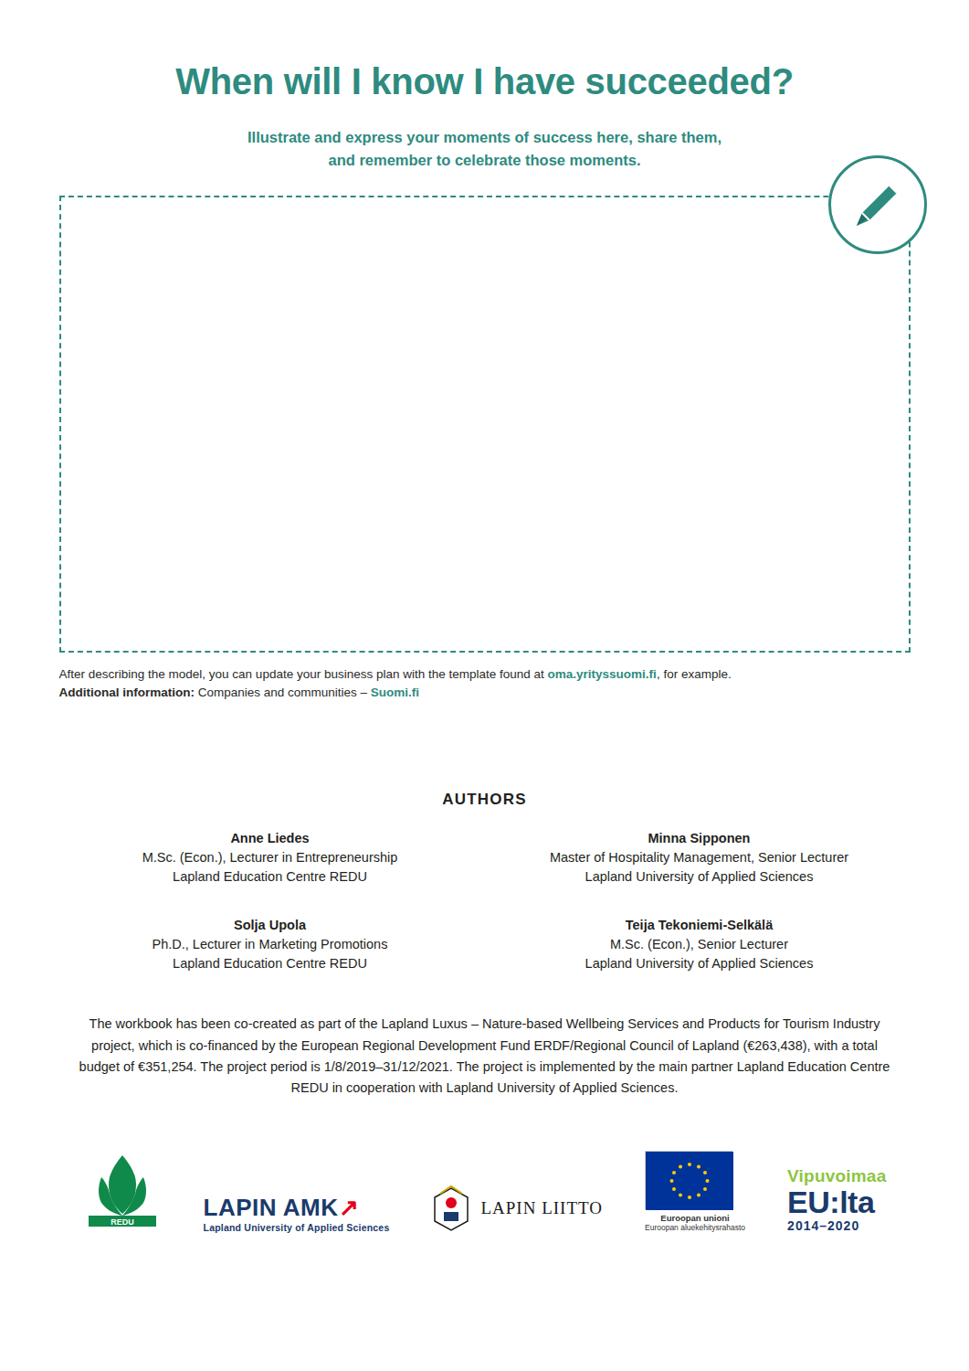When will I know I have succeeded?
Illustrate and express your moments of success here, share them,
and remember to celebrate those moments.
After describing the model, you can update your business plan with the template found at oma.yrityssuomi.fi, for example.
Additional information: Companies and communities – Suomi.fi
AUTHORS
Anne Liedes
M.Sc. (Econ.), Lecturer in Entrepreneurship
Lapland Education Centre REDU
Minna Sipponen
Master of Hospitality Management, Senior Lecturer
Lapland University of Applied Sciences
Solja Upola
Ph.D., Lecturer in Marketing Promotions
Lapland Education Centre REDU
Teija Tekoniemi-Selkälä
M.Sc. (Econ.), Senior Lecturer
Lapland University of Applied Sciences
The workbook has been co-created as part of the Lapland Luxus – Nature-based Wellbeing Services and Products for Tourism Industry project, which is co-financed by the European Regional Development Fund ERDF/Regional Council of Lapland (€263,438), with a total budget of €351,254. The project period is 1/8/2019–31/12/2021. The project is implemented by the main partner Lapland Education Centre REDU in cooperation with Lapland University of Applied Sciences.
REDU
LAPIN AMK↗ Lapland University of Applied Sciences
LAPIN LIITTO
Euroopan unioni Euroopan aluekehitysrahasto
Vipuvoimaa
EU:lta
2014–2020